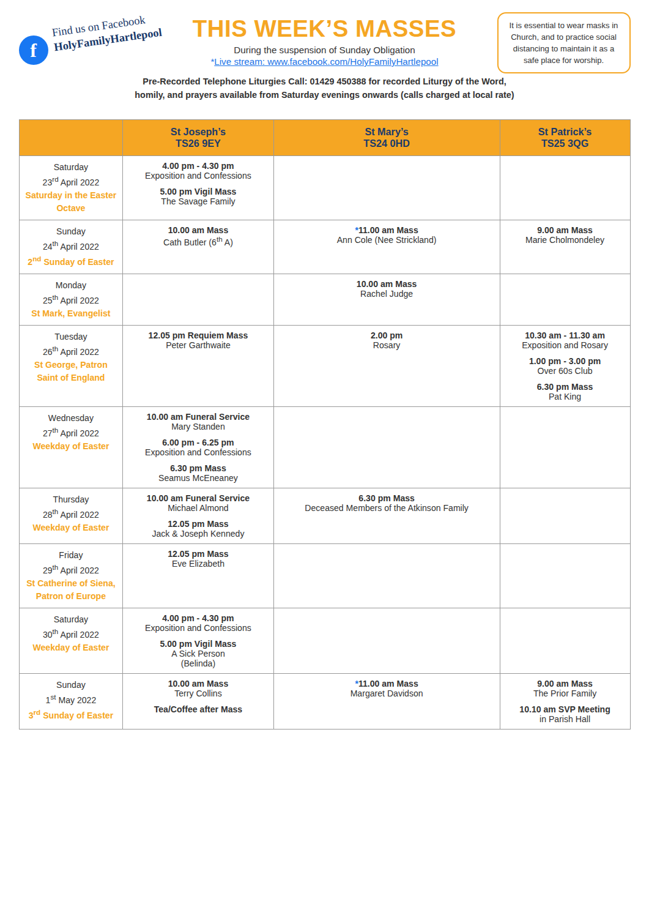f
Find us on Facebook HolyFamilyHartlepool
It is essential to wear masks in Church, and to practice social distancing to maintain it as a safe place for worship.
THIS WEEK’S MASSES
During the suspension of Sunday Obligation
*Live stream: www.facebook.com/HolyFamilyHartlepool
Pre-Recorded Telephone Liturgies Call: 01429 450388 for recorded Liturgy of the Word, homily, and prayers available from Saturday evenings onwards (calls charged at local rate)
| | St Joseph’s TS26 9EY | St Mary’s TS24 0HD | St Patrick’s TS25 3QG |
| --- | --- | --- | --- |
| Saturday 23 rd April 2022 Saturday in the Easter Octave | 4.00 pm - 4.30 pm Exposition and Confessions 5.00 pm Vigil Mass The Savage Family | | |
| Sunday 24 th April 2022 2 nd Sunday of Easter | 10.00 am Mass Cath Butler (6 th A) | * 11.00 am Mass Ann Cole (Nee Strickland) | 9.00 am Mass Marie Cholmondeley |
| Monday 25 th April 2022 St Mark, Evangelist | | 10.00 am Mass Rachel Judge | |
| Tuesday 26 th April 2022 St George, Patron Saint of England | 12.05 pm Requiem Mass Peter Garthwaite | 2.00 pm Rosary | 10.30 am - 11.30 am Exposition and Rosary 1.00 pm - 3.00 pm Over 60s Club 6.30 pm Mass Pat King |
| Wednesday 27 th April 2022 Weekday of Easter | 10.00 am Funeral Service Mary Standen 6.00 pm - 6.25 pm Exposition and Confessions 6.30 pm Mass Seamus McEneaney | | |
| Thursday 28 th April 2022 Weekday of Easter | 10.00 am Funeral Service Michael Almond 12.05 pm Mass Jack & Joseph Kennedy | 6.30 pm Mass Deceased Members of the Atkinson Family | |
| Friday 29 th April 2022 St Catherine of Siena, Patron of Europe | 12.05 pm Mass Eve Elizabeth | | |
| Saturday 30 th April 2022 Weekday of Easter | 4.00 pm - 4.30 pm Exposition and Confessions 5.00 pm Vigil Mass A Sick Person (Belinda) | | |
| Sunday 1 st May 2022 3 rd Sunday of Easter | 10.00 am Mass Terry Collins Tea/Coffee after Mass | * 11.00 am Mass Margaret Davidson | 9.00 am Mass The Prior Family 10.10 am SVP Meeting in Parish Hall |